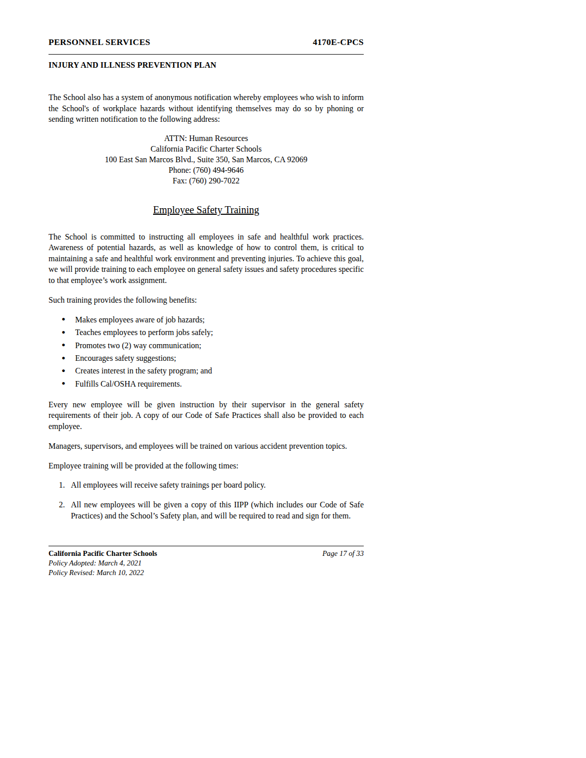Personnel Services 4170E-CPCS
Injury and Illness Prevention Plan
The School also has a system of anonymous notification whereby employees who wish to inform the School's of workplace hazards without identifying themselves may do so by phoning or sending written notification to the following address:
ATTN: Human Resources
California Pacific Charter Schools
100 East San Marcos Blvd., Suite 350, San Marcos, CA 92069
Phone: (760) 494-9646
Fax: (760) 290-7022
Employee Safety Training
The School is committed to instructing all employees in safe and healthful work practices. Awareness of potential hazards, as well as knowledge of how to control them, is critical to maintaining a safe and healthful work environment and preventing injuries. To achieve this goal, we will provide training to each employee on general safety issues and safety procedures specific to that employee’s work assignment.
Such training provides the following benefits:
Makes employees aware of job hazards;
Teaches employees to perform jobs safely;
Promotes two (2) way communication;
Encourages safety suggestions;
Creates interest in the safety program; and
Fulfills Cal/OSHA requirements.
Every new employee will be given instruction by their supervisor in the general safety requirements of their job. A copy of our Code of Safe Practices shall also be provided to each employee.
Managers, supervisors, and employees will be trained on various accident prevention topics.
Employee training will be provided at the following times:
All employees will receive safety trainings per board policy.
All new employees will be given a copy of this IIPP (which includes our Code of Safe Practices) and the School’s Safety plan, and will be required to read and sign for them.
California Pacific Charter Schools
Policy Adopted: March 4, 2021
Policy Revised: March 10, 2022
Page 17 of 33